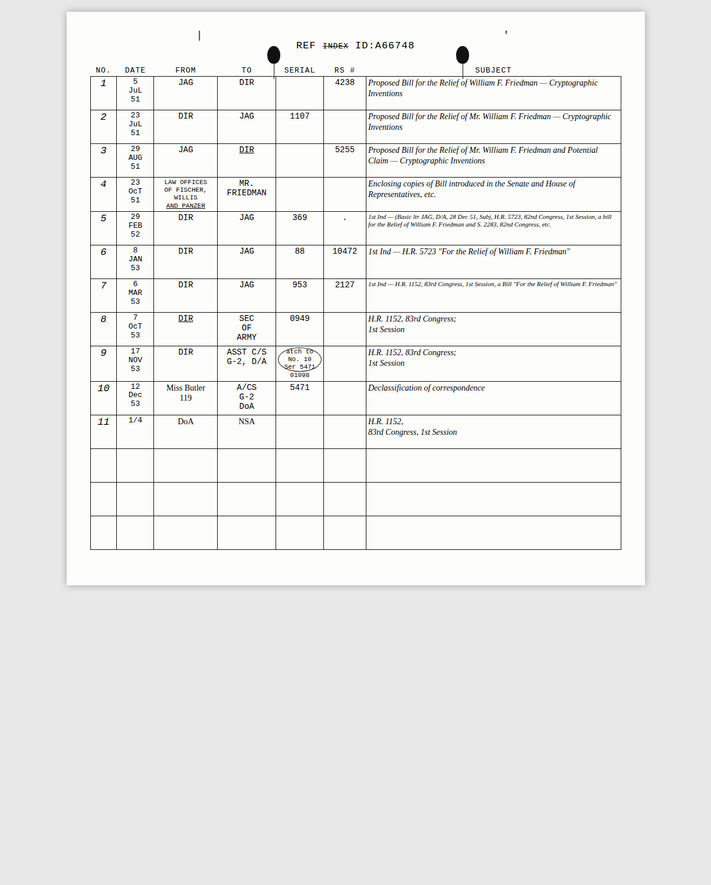| '
REF INDEX ID:A66748
| NO. | DATE | FROM | TO | SERIAL | RS # | SUBJECT |
| --- | --- | --- | --- | --- | --- | --- |
| 1 | 5 JuL 51 | JAG | DIR | | 4238 | Proposed Bill for the Relief of William F. Friedman — Cryptographic Inventions |
| 2 | 23 JuL 51 | DIR | JAG | 1107 | | Proposed Bill for the Relief of Mr. William F. Friedman — Cryptographic Inventions |
| 3 | 29 AUG 51 | JAG | DIR | | 5255 | Proposed Bill for the Relief of Mr. William F. Friedman and Potential Claim — Cryptographic Inventions |
| 4 | 23 OcT 51 | LAW OFFICES OF FISCHER, WILLIS AND PANZER | MR. FRIEDMAN | | | Enclosing copies of Bill introduced in the Senate and House of Representatives, etc. |
| 5 | 29 FEB 52 | DIR | JAG | 369 | . | 1st Ind — (Basic ltr JAG, D/A, 28 Dec 51, Subj, H.R. 5723, 82nd Congress, 1st Session, a bill for the Relief of William F. Friedman and S. 2283, 82nd Congress, etc. |
| 6 | 8 JAN 53 | DIR | JAG | 88 | 10472 | 1st Ind — H.R. 5723 "For the Relief of William F. Friedman" |
| 7 | 6 MAR 53 | DIR | JAG | 953 | 2127 | 1st Ind — H.R. 1152, 83rd Congress, 1st Session, a Bill "For the Relief of William F. Friedman" |
| 8 | 7 OcT 53 | DIR | SEC OF ARMY | 0949 | | H.R. 1152, 83rd Congress; 1st Session |
| 9 | 17 NOV 53 | DIR | ASST C/S G-2, D/A | atch to No. 10 Ser 5471 01098 | | H.R. 1152, 83rd Congress; 1st Session |
| 10 | 12 Dec 53 | Miss Butler 119 | A/CS G-2 DoA | 5471 | | Declassification of correspondence |
| 11 | 1/4 | DoA | NSA | | | H.R. 1152, 83rd Congress, 1st Session |